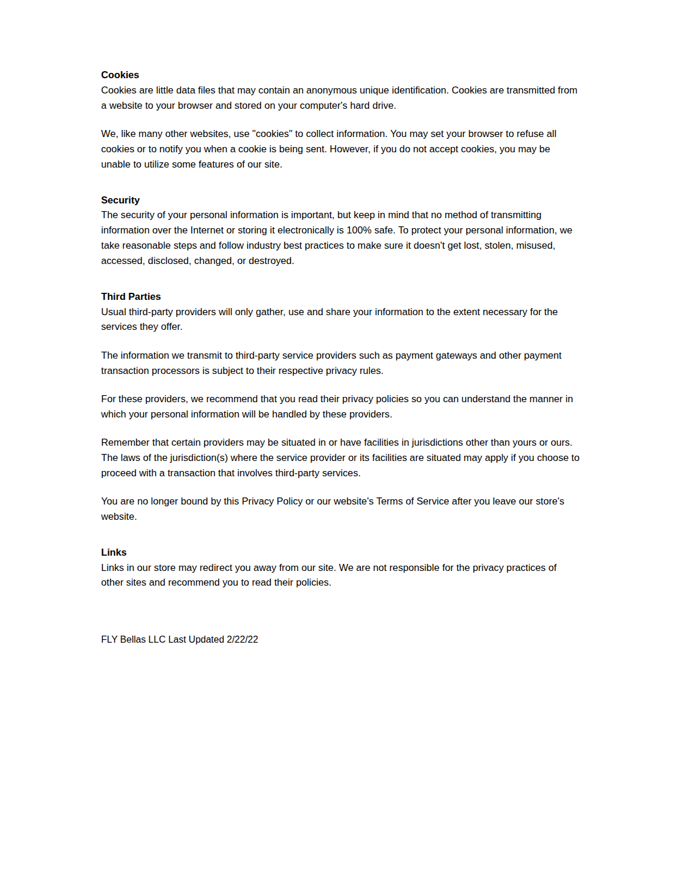Cookies
Cookies are little data files that may contain an anonymous unique identification. Cookies are transmitted from a website to your browser and stored on your computer's hard drive.
We, like many other websites, use "cookies" to collect information. You may set your browser to refuse all cookies or to notify you when a cookie is being sent. However, if you do not accept cookies, you may be unable to utilize some features of our site.
Security
The security of your personal information is important, but keep in mind that no method of transmitting information over the Internet or storing it electronically is 100% safe. To protect your personal information, we take reasonable steps and follow industry best practices to make sure it doesn't get lost, stolen, misused, accessed, disclosed, changed, or destroyed.
Third Parties
Usual third-party providers will only gather, use and share your information to the extent necessary for the services they offer.
The information we transmit to third-party service providers such as payment gateways and other payment transaction processors is subject to their respective privacy rules.
For these providers, we recommend that you read their privacy policies so you can understand the manner in which your personal information will be handled by these providers.
Remember that certain providers may be situated in or have facilities in jurisdictions other than yours or ours. The laws of the jurisdiction(s) where the service provider or its facilities are situated may apply if you choose to proceed with a transaction that involves third-party services.
You are no longer bound by this Privacy Policy or our website's Terms of Service after you leave our store's website.
Links
Links in our store may redirect you away from our site. We are not responsible for the privacy practices of other sites and recommend you to read their policies.
FLY Bellas LLC Last Updated 2/22/22